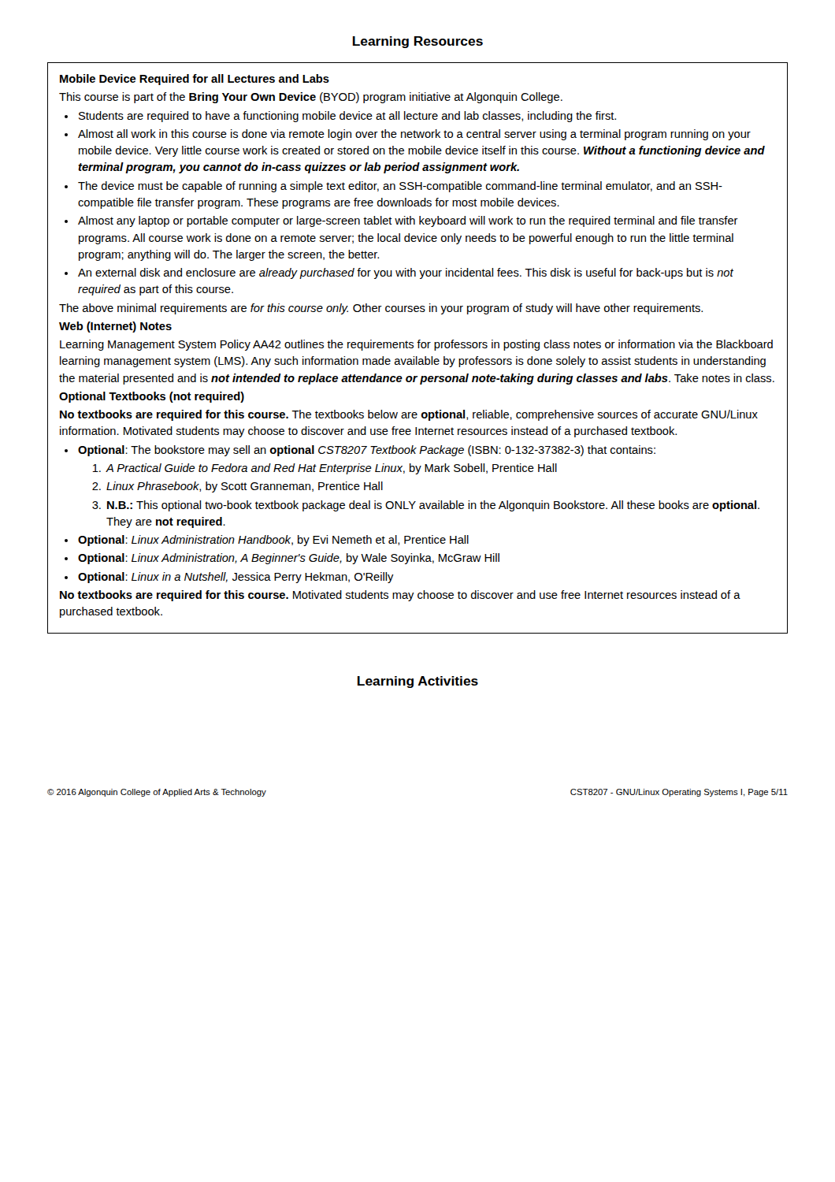Learning Resources
Mobile Device Required for all Lectures and Labs
This course is part of the Bring Your Own Device (BYOD) program initiative at Algonquin College.
Students are required to have a functioning mobile device at all lecture and lab classes, including the first.
Almost all work in this course is done via remote login over the network to a central server using a terminal program running on your mobile device. Very little course work is created or stored on the mobile device itself in this course. Without a functioning device and terminal program, you cannot do in-cass quizzes or lab period assignment work.
The device must be capable of running a simple text editor, an SSH-compatible command-line terminal emulator, and an SSH-compatible file transfer program. These programs are free downloads for most mobile devices.
Almost any laptop or portable computer or large-screen tablet with keyboard will work to run the required terminal and file transfer programs. All course work is done on a remote server; the local device only needs to be powerful enough to run the little terminal program; anything will do. The larger the screen, the better.
An external disk and enclosure are already purchased for you with your incidental fees. This disk is useful for back-ups but is not required as part of this course.
The above minimal requirements are for this course only. Other courses in your program of study will have other requirements.
Web (Internet) Notes
Learning Management System Policy AA42 outlines the requirements for professors in posting class notes or information via the Blackboard learning management system (LMS). Any such information made available by professors is done solely to assist students in understanding the material presented and is not intended to replace attendance or personal note-taking during classes and labs. Take notes in class.
Optional Textbooks (not required)
No textbooks are required for this course. The textbooks below are optional, reliable, comprehensive sources of accurate GNU/Linux information. Motivated students may choose to discover and use free Internet resources instead of a purchased textbook.
Optional: The bookstore may sell an optional CST8207 Textbook Package (ISBN: 0-132-37382-3) that contains:
A Practical Guide to Fedora and Red Hat Enterprise Linux, by Mark Sobell, Prentice Hall
Linux Phrasebook, by Scott Granneman, Prentice Hall
N.B.: This optional two-book textbook package deal is ONLY available in the Algonquin Bookstore. All these books are optional. They are not required.
Optional: Linux Administration Handbook, by Evi Nemeth et al, Prentice Hall
Optional: Linux Administration, A Beginner's Guide, by Wale Soyinka, McGraw Hill
Optional: Linux in a Nutshell, Jessica Perry Hekman, O'Reilly
No textbooks are required for this course. Motivated students may choose to discover and use free Internet resources instead of a purchased textbook.
Learning Activities
© 2016 Algonquin College of Applied Arts & Technology CST8207 - GNU/Linux Operating Systems I, Page 5/11